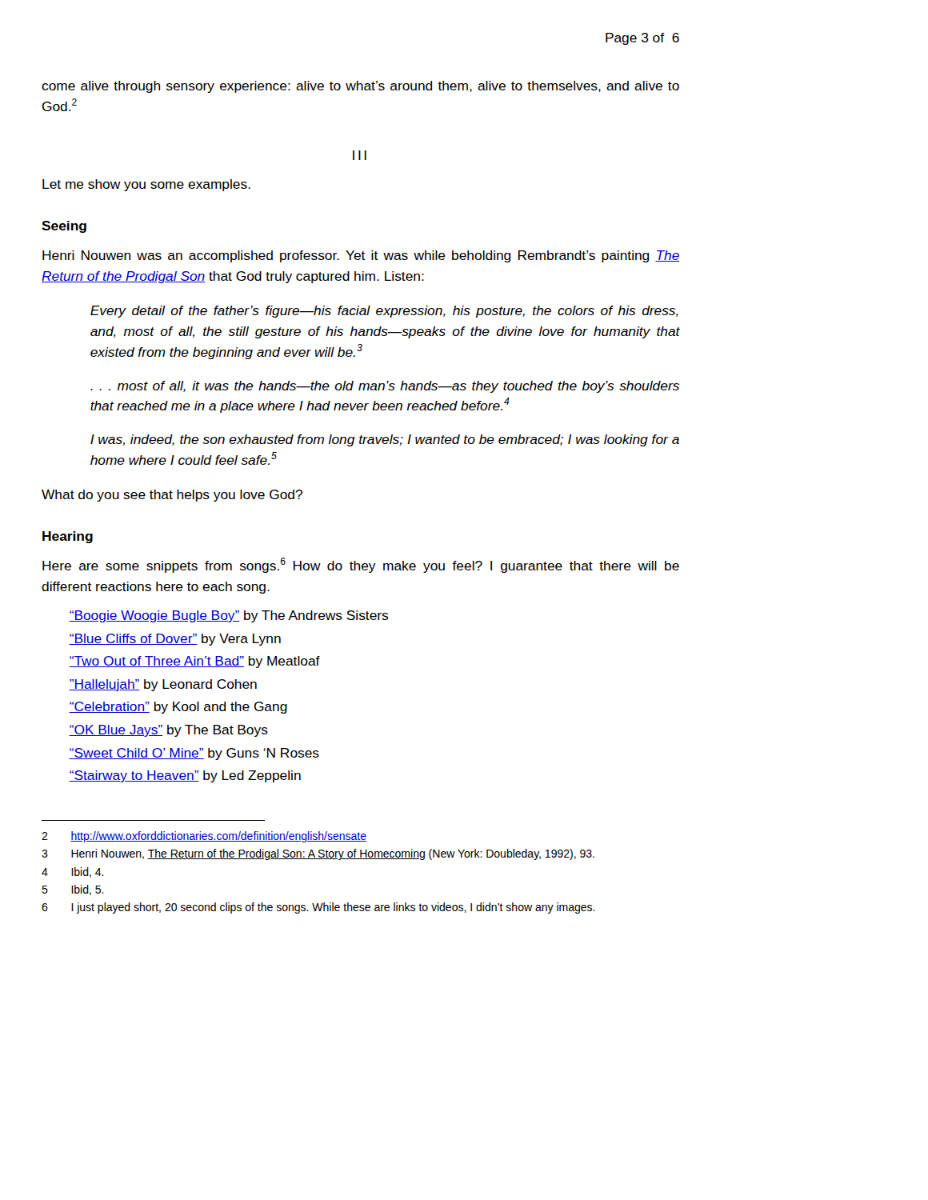Page 3 of 6
come alive through sensory experience: alive to what’s around them, alive to themselves, and alive to God.2
III
Let me show you some examples.
Seeing
Henri Nouwen was an accomplished professor. Yet it was while beholding Rembrandt’s painting The Return of the Prodigal Son that God truly captured him. Listen:
Every detail of the father’s figure—his facial expression, his posture, the colors of his dress, and, most of all, the still gesture of his hands—speaks of the divine love for humanity that existed from the beginning and ever will be.3
. . . most of all, it was the hands—the old man’s hands—as they touched the boy’s shoulders that reached me in a place where I had never been reached before.4
I was, indeed, the son exhausted from long travels; I wanted to be embraced; I was looking for a home where I could feel safe.5
What do you see that helps you love God?
Hearing
Here are some snippets from songs.6 How do they make you feel? I guarantee that there will be different reactions here to each song.
“Boogie Woogie Bugle Boy” by The Andrews Sisters
“Blue Cliffs of Dover” by Vera Lynn
“Two Out of Three Ain’t Bad” by Meatloaf
”Hallelujah” by Leonard Cohen
“Celebration” by Kool and the Gang
“OK Blue Jays” by The Bat Boys
“Sweet Child O’ Mine” by Guns ‘N Roses
“Stairway to Heaven” by Led Zeppelin
| 2 | http://www.oxforddictionaries.com/definition/english/sensate |
| 3 | Henri Nouwen, The Return of the Prodigal Son: A Story of Homecoming (New York: Doubleday, 1992), 93. |
| 4 | Ibid, 4. |
| 5 | Ibid, 5. |
| 6 | I just played short, 20 second clips of the songs. While these are links to videos, I didn’t show any images. |